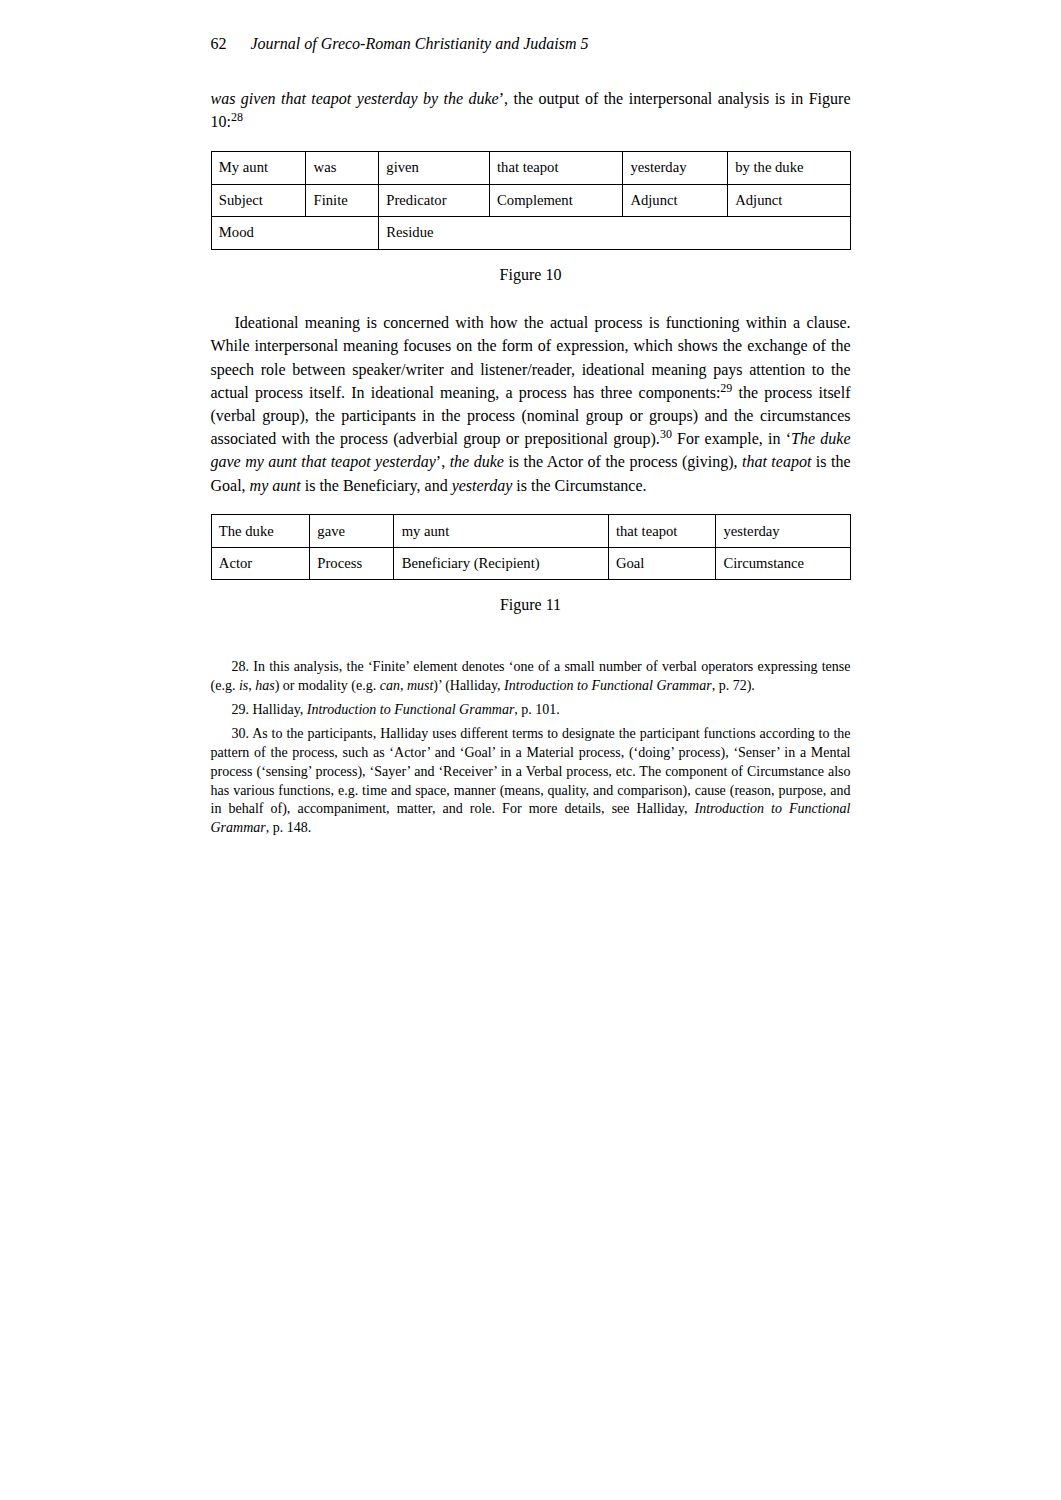62 Journal of Greco-Roman Christianity and Judaism 5
was given that teapot yesterday by the duke’, the output of the interpersonal analysis is in Figure 10:28
| My aunt | was | given | that teapot | yesterday | by the duke |
| Subject | Finite | Predicator | Complement | Adjunct | Adjunct |
| Mood | Residue |
Figure 10
Ideational meaning is concerned with how the actual process is functioning within a clause. While interpersonal meaning focuses on the form of expression, which shows the exchange of the speech role between speaker/writer and listener/reader, ideational meaning pays attention to the actual process itself. In ideational meaning, a process has three components:29 the process itself (verbal group), the participants in the process (nominal group or groups) and the circumstances associated with the process (adverbial group or prepositional group).30 For example, in ‘The duke gave my aunt that teapot yesterday’, the duke is the Actor of the process (giving), that teapot is the Goal, my aunt is the Beneficiary, and yesterday is the Circumstance.
| The duke | gave | my aunt | that teapot | yesterday |
| Actor | Process | Beneficiary (Recipient) | Goal | Circumstance |
Figure 11
28. In this analysis, the ‘Finite’ element denotes ‘one of a small number of verbal operators expressing tense (e.g. is, has) or modality (e.g. can, must)’ (Halliday, Introduction to Functional Grammar, p. 72).
29. Halliday, Introduction to Functional Grammar, p. 101.
30. As to the participants, Halliday uses different terms to designate the participant functions according to the pattern of the process, such as ‘Actor’ and ‘Goal’ in a Material process, (‘doing’ process), ‘Senser’ in a Mental process (‘sensing’ process), ‘Sayer’ and ‘Receiver’ in a Verbal process, etc. The component of Circumstance also has various functions, e.g. time and space, manner (means, quality, and comparison), cause (reason, purpose, and in behalf of), accompaniment, matter, and role. For more details, see Halliday, Introduction to Functional Grammar, p. 148.